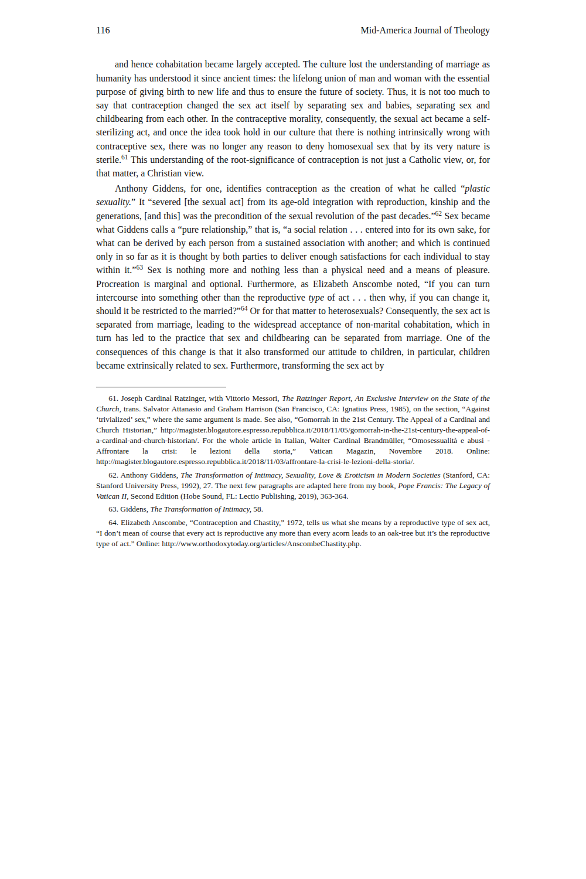116 Mid-America Journal of Theology
and hence cohabitation became largely accepted. The culture lost the understanding of marriage as humanity has understood it since ancient times: the lifelong union of man and woman with the essential purpose of giving birth to new life and thus to ensure the future of society. Thus, it is not too much to say that contraception changed the sex act itself by separating sex and babies, separating sex and childbearing from each other. In the contraceptive morality, consequently, the sexual act became a self-sterilizing act, and once the idea took hold in our culture that there is nothing intrinsically wrong with contraceptive sex, there was no longer any reason to deny homosexual sex that by its very nature is sterile.61 This understanding of the root-significance of contraception is not just a Catholic view, or, for that matter, a Christian view.
Anthony Giddens, for one, identifies contraception as the creation of what he called “plastic sexuality.” It “severed [the sexual act] from its age-old integration with reproduction, kinship and the generations, [and this] was the precondition of the sexual revolution of the past decades.”62 Sex became what Giddens calls a “pure relationship,” that is, “a social relation . . . entered into for its own sake, for what can be derived by each person from a sustained association with another; and which is continued only in so far as it is thought by both parties to deliver enough satisfactions for each individual to stay within it.”63 Sex is nothing more and nothing less than a physical need and a means of pleasure. Procreation is marginal and optional. Furthermore, as Elizabeth Anscombe noted, “If you can turn intercourse into something other than the reproductive type of act . . . then why, if you can change it, should it be restricted to the married?”64 Or for that matter to heterosexuals? Consequently, the sex act is separated from marriage, leading to the widespread acceptance of non-marital cohabitation, which in turn has led to the practice that sex and childbearing can be separated from marriage. One of the consequences of this change is that it also transformed our attitude to children, in particular, children became extrinsically related to sex. Furthermore, transforming the sex act by
61. Joseph Cardinal Ratzinger, with Vittorio Messori, The Ratzinger Report, An Exclusive Interview on the State of the Church, trans. Salvator Attanasio and Graham Harrison (San Francisco, CA: Ignatius Press, 1985), on the section, “Against ‘trivialized’ sex,” where the same argument is made. See also, “Gomorrah in the 21st Century. The Appeal of a Cardinal and Church Historian,” http://magister.blogautore.espresso.repubblica.it/2018/11/05/gomorrah-in-the-21st-century-the-appeal-of-a-cardinal-and-church-historian/. For the whole article in Italian, Walter Cardinal Brandmüller, “Omosessualità e abusi - Affrontare la crisi: le lezioni della storia,” Vatican Magazin, Novembre 2018. Online: http://magister.blogautore.espresso.repubblica.it/2018/11/03/affrontare-la-crisi-le-lezioni-della-storia/.
62. Anthony Giddens, The Transformation of Intimacy, Sexuality, Love & Eroticism in Modern Societies (Stanford, CA: Stanford University Press, 1992), 27. The next few paragraphs are adapted here from my book, Pope Francis: The Legacy of Vatican II, Second Edition (Hobe Sound, FL: Lectio Publishing, 2019), 363-364.
63. Giddens, The Transformation of Intimacy, 58.
64. Elizabeth Anscombe, “Contraception and Chastity,” 1972, tells us what she means by a reproductive type of sex act, “I don’t mean of course that every act is reproductive any more than every acorn leads to an oak-tree but it’s the reproductive type of act.” Online: http://www.orthodoxytoday.org/articles/AnscombeChastity.php.